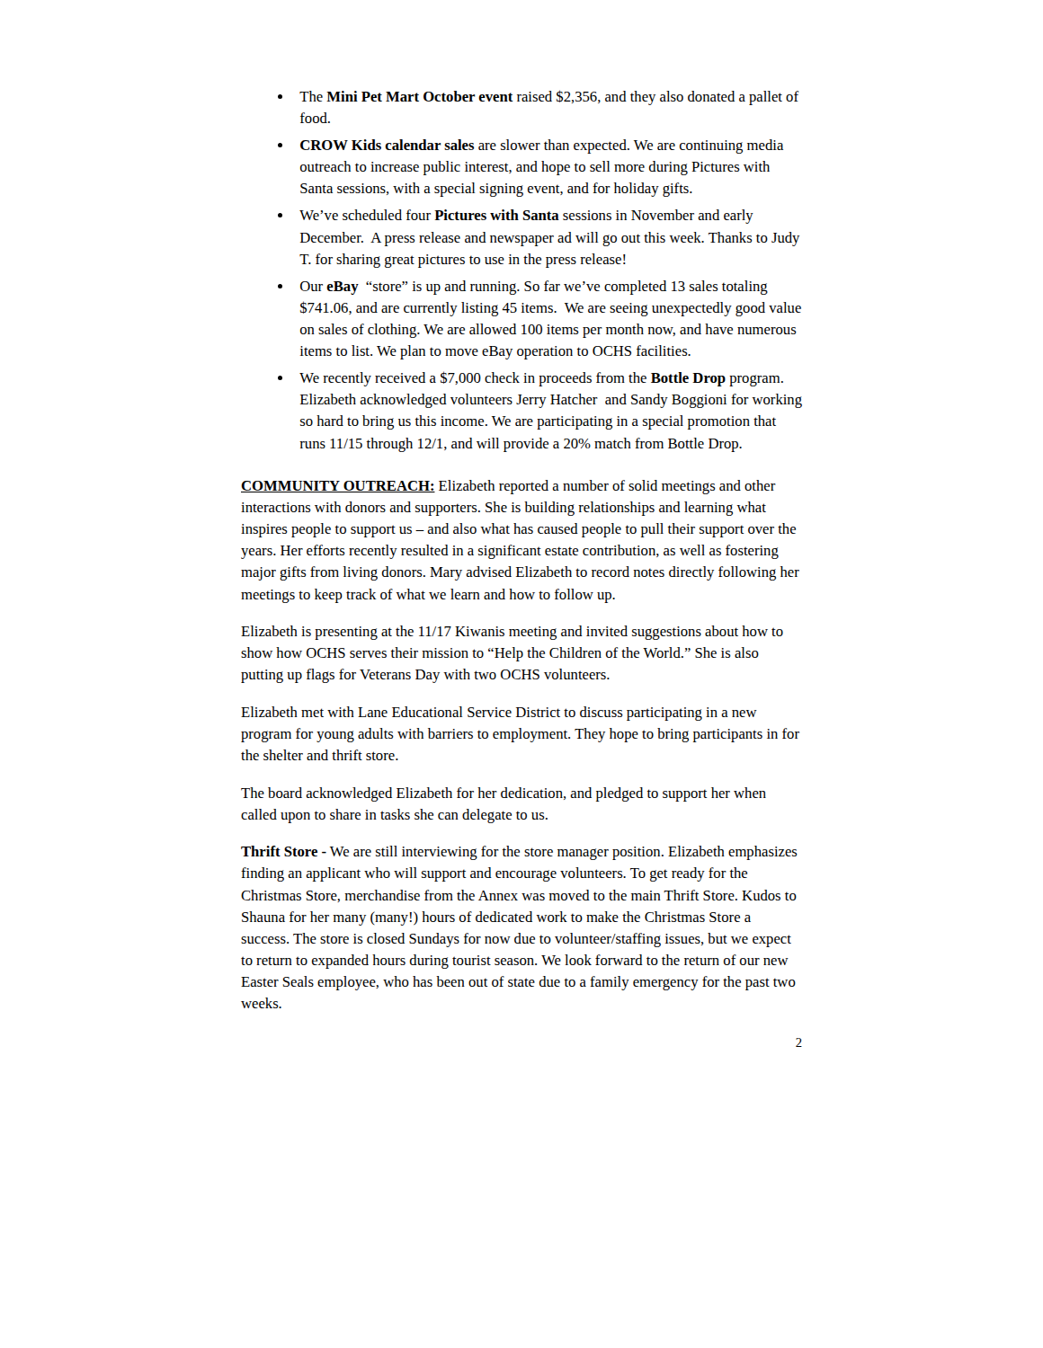The Mini Pet Mart October event raised $2,356, and they also donated a pallet of food.
CROW Kids calendar sales are slower than expected. We are continuing media outreach to increase public interest, and hope to sell more during Pictures with Santa sessions, with a special signing event, and for holiday gifts.
We’ve scheduled four Pictures with Santa sessions in November and early December. A press release and newspaper ad will go out this week. Thanks to Judy T. for sharing great pictures to use in the press release!
Our eBay “store” is up and running. So far we’ve completed 13 sales totaling $741.06, and are currently listing 45 items. We are seeing unexpectedly good value on sales of clothing. We are allowed 100 items per month now, and have numerous items to list. We plan to move eBay operation to OCHS facilities.
We recently received a $7,000 check in proceeds from the Bottle Drop program. Elizabeth acknowledged volunteers Jerry Hatcher and Sandy Boggioni for working so hard to bring us this income. We are participating in a special promotion that runs 11/15 through 12/1, and will provide a 20% match from Bottle Drop.
COMMUNITY OUTREACH: Elizabeth reported a number of solid meetings and other interactions with donors and supporters. She is building relationships and learning what inspires people to support us – and also what has caused people to pull their support over the years. Her efforts recently resulted in a significant estate contribution, as well as fostering major gifts from living donors. Mary advised Elizabeth to record notes directly following her meetings to keep track of what we learn and how to follow up.
Elizabeth is presenting at the 11/17 Kiwanis meeting and invited suggestions about how to show how OCHS serves their mission to “Help the Children of the World.” She is also putting up flags for Veterans Day with two OCHS volunteers.
Elizabeth met with Lane Educational Service District to discuss participating in a new program for young adults with barriers to employment. They hope to bring participants in for the shelter and thrift store.
The board acknowledged Elizabeth for her dedication, and pledged to support her when called upon to share in tasks she can delegate to us.
Thrift Store - We are still interviewing for the store manager position. Elizabeth emphasizes finding an applicant who will support and encourage volunteers. To get ready for the Christmas Store, merchandise from the Annex was moved to the main Thrift Store. Kudos to Shauna for her many (many!) hours of dedicated work to make the Christmas Store a success. The store is closed Sundays for now due to volunteer/staffing issues, but we expect to return to expanded hours during tourist season. We look forward to the return of our new Easter Seals employee, who has been out of state due to a family emergency for the past two weeks.
2